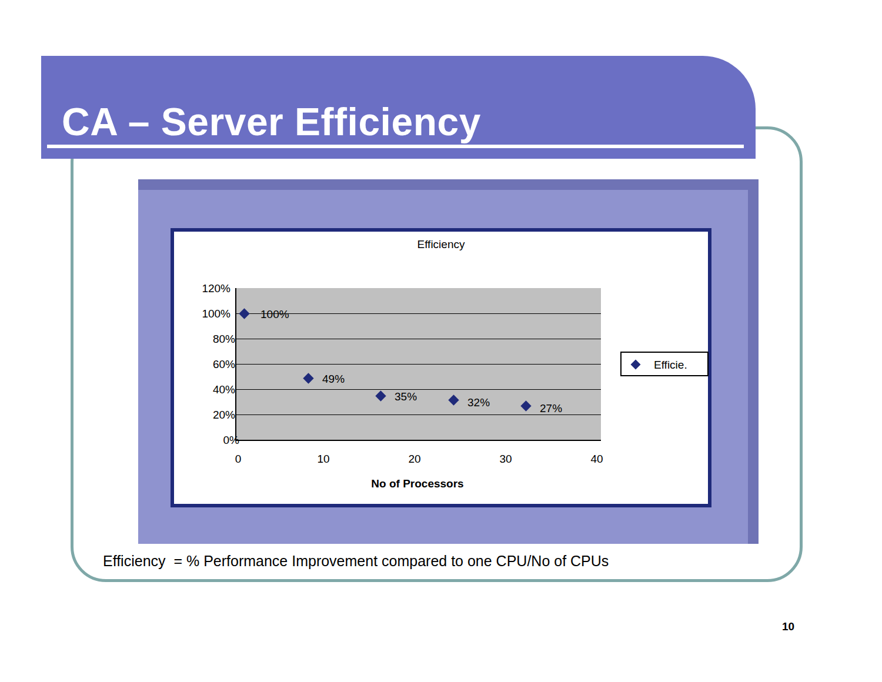CA – Server Efficiency
Efficiency
120%
100%
80%
60%
40%
20%
0%
0
10
20
30
40
No of Processors
100%
49%
35%
32%
27%
Efficie.
Efficiency = % Performance Improvement compared to one CPU/No of CPUs
10